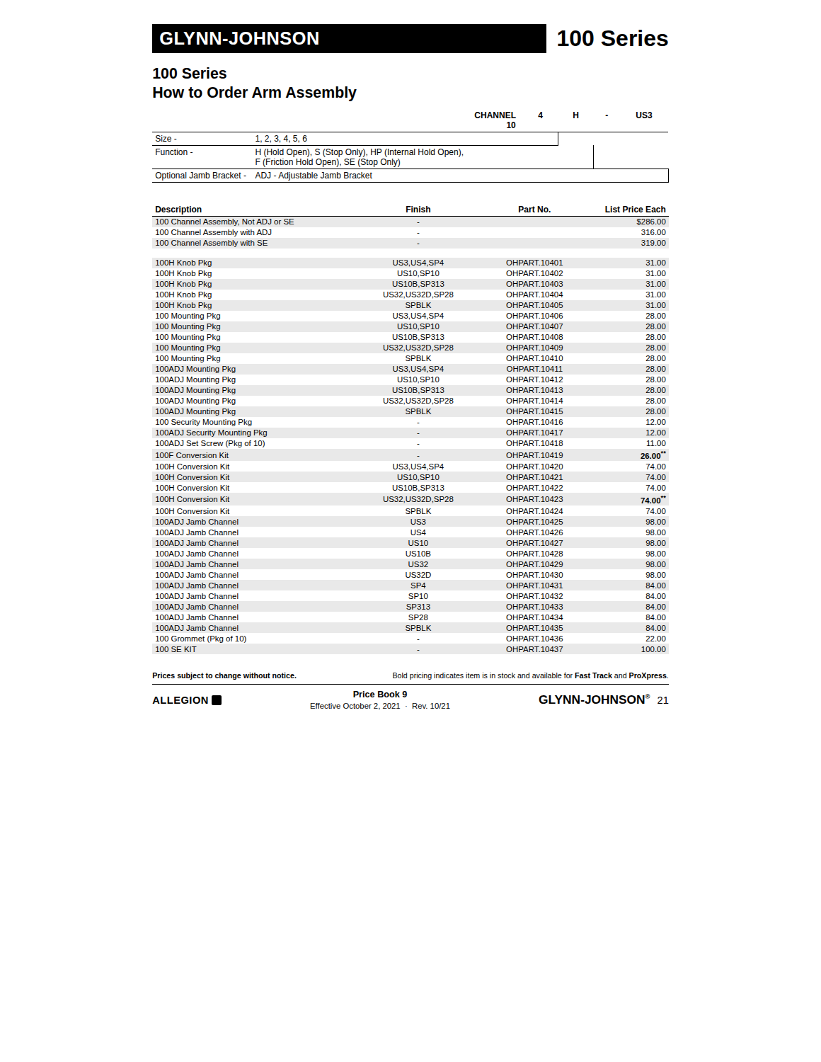GLYNN-JOHNSON
100 Series
100 Series
How to Order Arm Assembly
| | | CHANNEL 10 | 4 | H | - | US3 |
| Size - | 1, 2, 3, 4, 5, 6 | | | | | |
| Function - | H (Hold Open), S (Stop Only), HP (Internal Hold Open), F (Friction Hold Open), SE (Stop Only) | | | | | |
| Optional Jamb Bracket - | ADJ - Adjustable Jamb Bracket | | | | | |
| Description | Finish | Part No. | List Price Each |
| --- | --- | --- | --- |
| 100 Channel Assembly, Not ADJ or SE | - | | $286.00 |
| 100 Channel Assembly with ADJ | - | | 316.00 |
| 100 Channel Assembly with SE | - | | 319.00 |
| 100H Knob Pkg | US3,US4,SP4 | OHPART.10401 | 31.00 |
| 100H Knob Pkg | US10,SP10 | OHPART.10402 | 31.00 |
| 100H Knob Pkg | US10B,SP313 | OHPART.10403 | 31.00 |
| 100H Knob Pkg | US32,US32D,SP28 | OHPART.10404 | 31.00 |
| 100H Knob Pkg | SPBLK | OHPART.10405 | 31.00 |
| 100 Mounting Pkg | US3,US4,SP4 | OHPART.10406 | 28.00 |
| 100 Mounting Pkg | US10,SP10 | OHPART.10407 | 28.00 |
| 100 Mounting Pkg | US10B,SP313 | OHPART.10408 | 28.00 |
| 100 Mounting Pkg | US32,US32D,SP28 | OHPART.10409 | 28.00 |
| 100 Mounting Pkg | SPBLK | OHPART.10410 | 28.00 |
| 100ADJ Mounting Pkg | US3,US4,SP4 | OHPART.10411 | 28.00 |
| 100ADJ Mounting Pkg | US10,SP10 | OHPART.10412 | 28.00 |
| 100ADJ Mounting Pkg | US10B,SP313 | OHPART.10413 | 28.00 |
| 100ADJ Mounting Pkg | US32,US32D,SP28 | OHPART.10414 | 28.00 |
| 100ADJ Mounting Pkg | SPBLK | OHPART.10415 | 28.00 |
| 100 Security Mounting Pkg | - | OHPART.10416 | 12.00 |
| 100ADJ Security Mounting Pkg | - | OHPART.10417 | 12.00 |
| 100ADJ Set Screw (Pkg of 10) | - | OHPART.10418 | 11.00 |
| 100F Conversion Kit | - | OHPART.10419 | 26.00 ** |
| 100H Conversion Kit | US3,US4,SP4 | OHPART.10420 | 74.00 |
| 100H Conversion Kit | US10,SP10 | OHPART.10421 | 74.00 |
| 100H Conversion Kit | US10B,SP313 | OHPART.10422 | 74.00 |
| 100H Conversion Kit | US32,US32D,SP28 | OHPART.10423 | 74.00 ** |
| 100H Conversion Kit | SPBLK | OHPART.10424 | 74.00 |
| 100ADJ Jamb Channel | US3 | OHPART.10425 | 98.00 |
| 100ADJ Jamb Channel | US4 | OHPART.10426 | 98.00 |
| 100ADJ Jamb Channel | US10 | OHPART.10427 | 98.00 |
| 100ADJ Jamb Channel | US10B | OHPART.10428 | 98.00 |
| 100ADJ Jamb Channel | US32 | OHPART.10429 | 98.00 |
| 100ADJ Jamb Channel | US32D | OHPART.10430 | 98.00 |
| 100ADJ Jamb Channel | SP4 | OHPART.10431 | 84.00 |
| 100ADJ Jamb Channel | SP10 | OHPART.10432 | 84.00 |
| 100ADJ Jamb Channel | SP313 | OHPART.10433 | 84.00 |
| 100ADJ Jamb Channel | SP28 | OHPART.10434 | 84.00 |
| 100ADJ Jamb Channel | SPBLK | OHPART.10435 | 84.00 |
| 100 Grommet (Pkg of 10) | - | OHPART.10436 | 22.00 |
| 100 SE KIT | - | OHPART.10437 | 100.00 |
Prices subject to change without notice.
Bold pricing indicates item is in stock and available for Fast Track and ProXpress.
ALLEGION
Price Book 9
Effective October 2, 2021 · Rev. 10/21
GLYNN-JOHNSON® 21